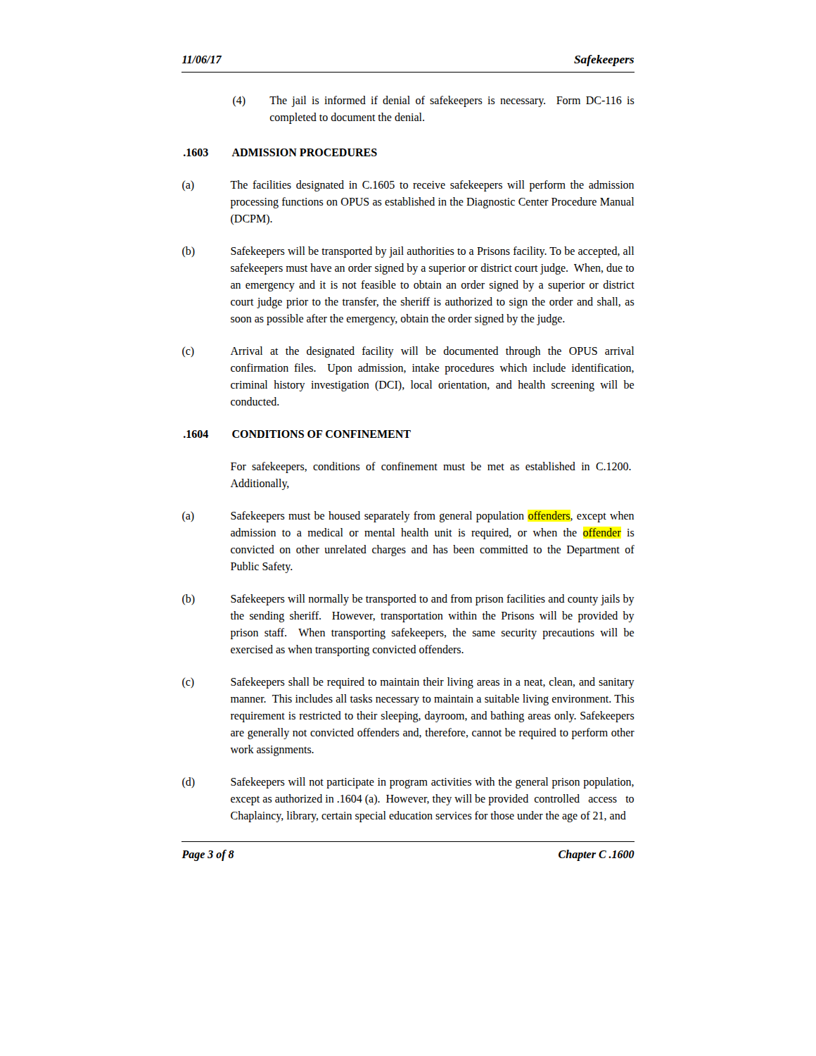11/06/17 Safekeepers
(4) The jail is informed if denial of safekeepers is necessary. Form DC-116 is completed to document the denial.
.1603 ADMISSION PROCEDURES
(a) The facilities designated in C.1605 to receive safekeepers will perform the admission processing functions on OPUS as established in the Diagnostic Center Procedure Manual (DCPM).
(b) Safekeepers will be transported by jail authorities to a Prisons facility. To be accepted, all safekeepers must have an order signed by a superior or district court judge. When, due to an emergency and it is not feasible to obtain an order signed by a superior or district court judge prior to the transfer, the sheriff is authorized to sign the order and shall, as soon as possible after the emergency, obtain the order signed by the judge.
(c) Arrival at the designated facility will be documented through the OPUS arrival confirmation files. Upon admission, intake procedures which include identification, criminal history investigation (DCI), local orientation, and health screening will be conducted.
.1604 CONDITIONS OF CONFINEMENT
For safekeepers, conditions of confinement must be met as established in C.1200. Additionally,
(a) Safekeepers must be housed separately from general population offenders, except when admission to a medical or mental health unit is required, or when the offender is convicted on other unrelated charges and has been committed to the Department of Public Safety.
(b) Safekeepers will normally be transported to and from prison facilities and county jails by the sending sheriff. However, transportation within the Prisons will be provided by prison staff. When transporting safekeepers, the same security precautions will be exercised as when transporting convicted offenders.
(c) Safekeepers shall be required to maintain their living areas in a neat, clean, and sanitary manner. This includes all tasks necessary to maintain a suitable living environment. This requirement is restricted to their sleeping, dayroom, and bathing areas only. Safekeepers are generally not convicted offenders and, therefore, cannot be required to perform other work assignments.
(d) Safekeepers will not participate in program activities with the general prison population, except as authorized in .1604 (a). However, they will be provided controlled access to Chaplaincy, library, certain special education services for those under the age of 21, and
Page 3 of 8 Chapter C .1600